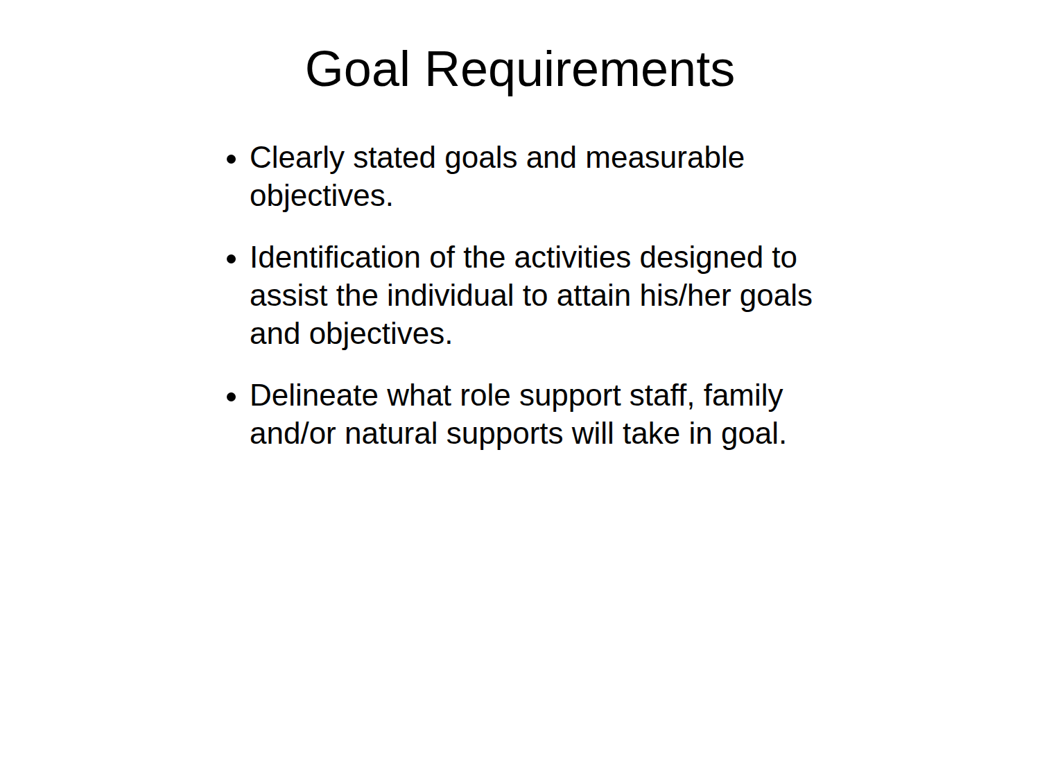Goal Requirements
Clearly stated goals and measurable objectives.
Identification of the activities designed to assist the individual to attain his/her goals and objectives.
Delineate what role support staff, family and/or natural supports will take in goal.